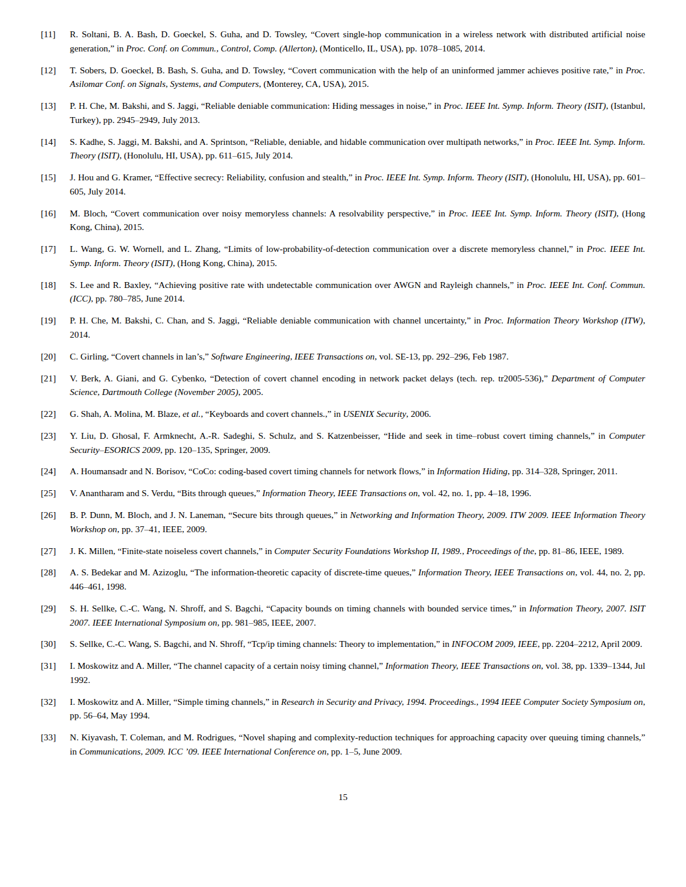[11] R. Soltani, B. A. Bash, D. Goeckel, S. Guha, and D. Towsley, “Covert single-hop communication in a wireless network with distributed artificial noise generation,” in Proc. Conf. on Commun., Control, Comp. (Allerton), (Monticello, IL, USA), pp. 1078–1085, 2014.
[12] T. Sobers, D. Goeckel, B. Bash, S. Guha, and D. Towsley, “Covert communication with the help of an uninformed jammer achieves positive rate,” in Proc. Asilomar Conf. on Signals, Systems, and Computers, (Monterey, CA, USA), 2015.
[13] P. H. Che, M. Bakshi, and S. Jaggi, “Reliable deniable communication: Hiding messages in noise,” in Proc. IEEE Int. Symp. Inform. Theory (ISIT), (Istanbul, Turkey), pp. 2945–2949, July 2013.
[14] S. Kadhe, S. Jaggi, M. Bakshi, and A. Sprintson, “Reliable, deniable, and hidable communication over multipath networks,” in Proc. IEEE Int. Symp. Inform. Theory (ISIT), (Honolulu, HI, USA), pp. 611–615, July 2014.
[15] J. Hou and G. Kramer, “Effective secrecy: Reliability, confusion and stealth,” in Proc. IEEE Int. Symp. Inform. Theory (ISIT), (Honolulu, HI, USA), pp. 601–605, July 2014.
[16] M. Bloch, “Covert communication over noisy memoryless channels: A resolvability perspective,” in Proc. IEEE Int. Symp. Inform. Theory (ISIT), (Hong Kong, China), 2015.
[17] L. Wang, G. W. Wornell, and L. Zhang, “Limits of low-probability-of-detection communication over a discrete memoryless channel,” in Proc. IEEE Int. Symp. Inform. Theory (ISIT), (Hong Kong, China), 2015.
[18] S. Lee and R. Baxley, “Achieving positive rate with undetectable communication over AWGN and Rayleigh channels,” in Proc. IEEE Int. Conf. Commun. (ICC), pp. 780–785, June 2014.
[19] P. H. Che, M. Bakshi, C. Chan, and S. Jaggi, “Reliable deniable communication with channel uncertainty,” in Proc. Information Theory Workshop (ITW), 2014.
[20] C. Girling, “Covert channels in lan’s,” Software Engineering, IEEE Transactions on, vol. SE-13, pp. 292–296, Feb 1987.
[21] V. Berk, A. Giani, and G. Cybenko, “Detection of covert channel encoding in network packet delays (tech. rep. tr2005-536),” Department of Computer Science, Dartmouth College (November 2005), 2005.
[22] G. Shah, A. Molina, M. Blaze, et al., “Keyboards and covert channels.,” in USENIX Security, 2006.
[23] Y. Liu, D. Ghosal, F. Armknecht, A.-R. Sadeghi, S. Schulz, and S. Katzenbeisser, “Hide and seek in time–robust covert timing channels,” in Computer Security–ESORICS 2009, pp. 120–135, Springer, 2009.
[24] A. Houmansadr and N. Borisov, “CoCo: coding-based covert timing channels for network flows,” in Information Hiding, pp. 314–328, Springer, 2011.
[25] V. Anantharam and S. Verdu, “Bits through queues,” Information Theory, IEEE Transactions on, vol. 42, no. 1, pp. 4–18, 1996.
[26] B. P. Dunn, M. Bloch, and J. N. Laneman, “Secure bits through queues,” in Networking and Information Theory, 2009. ITW 2009. IEEE Information Theory Workshop on, pp. 37–41, IEEE, 2009.
[27] J. K. Millen, “Finite-state noiseless covert channels,” in Computer Security Foundations Workshop II, 1989., Proceedings of the, pp. 81–86, IEEE, 1989.
[28] A. S. Bedekar and M. Azizoglu, “The information-theoretic capacity of discrete-time queues,” Information Theory, IEEE Transactions on, vol. 44, no. 2, pp. 446–461, 1998.
[29] S. H. Sellke, C.-C. Wang, N. Shroff, and S. Bagchi, “Capacity bounds on timing channels with bounded service times,” in Information Theory, 2007. ISIT 2007. IEEE International Symposium on, pp. 981–985, IEEE, 2007.
[30] S. Sellke, C.-C. Wang, S. Bagchi, and N. Shroff, “Tcp/ip timing channels: Theory to implementation,” in INFOCOM 2009, IEEE, pp. 2204–2212, April 2009.
[31] I. Moskowitz and A. Miller, “The channel capacity of a certain noisy timing channel,” Information Theory, IEEE Transactions on, vol. 38, pp. 1339–1344, Jul 1992.
[32] I. Moskowitz and A. Miller, “Simple timing channels,” in Research in Security and Privacy, 1994. Proceedings., 1994 IEEE Computer Society Symposium on, pp. 56–64, May 1994.
[33] N. Kiyavash, T. Coleman, and M. Rodrigues, “Novel shaping and complexity-reduction techniques for approaching capacity over queuing timing channels,” in Communications, 2009. ICC ’09. IEEE International Conference on, pp. 1–5, June 2009.
15